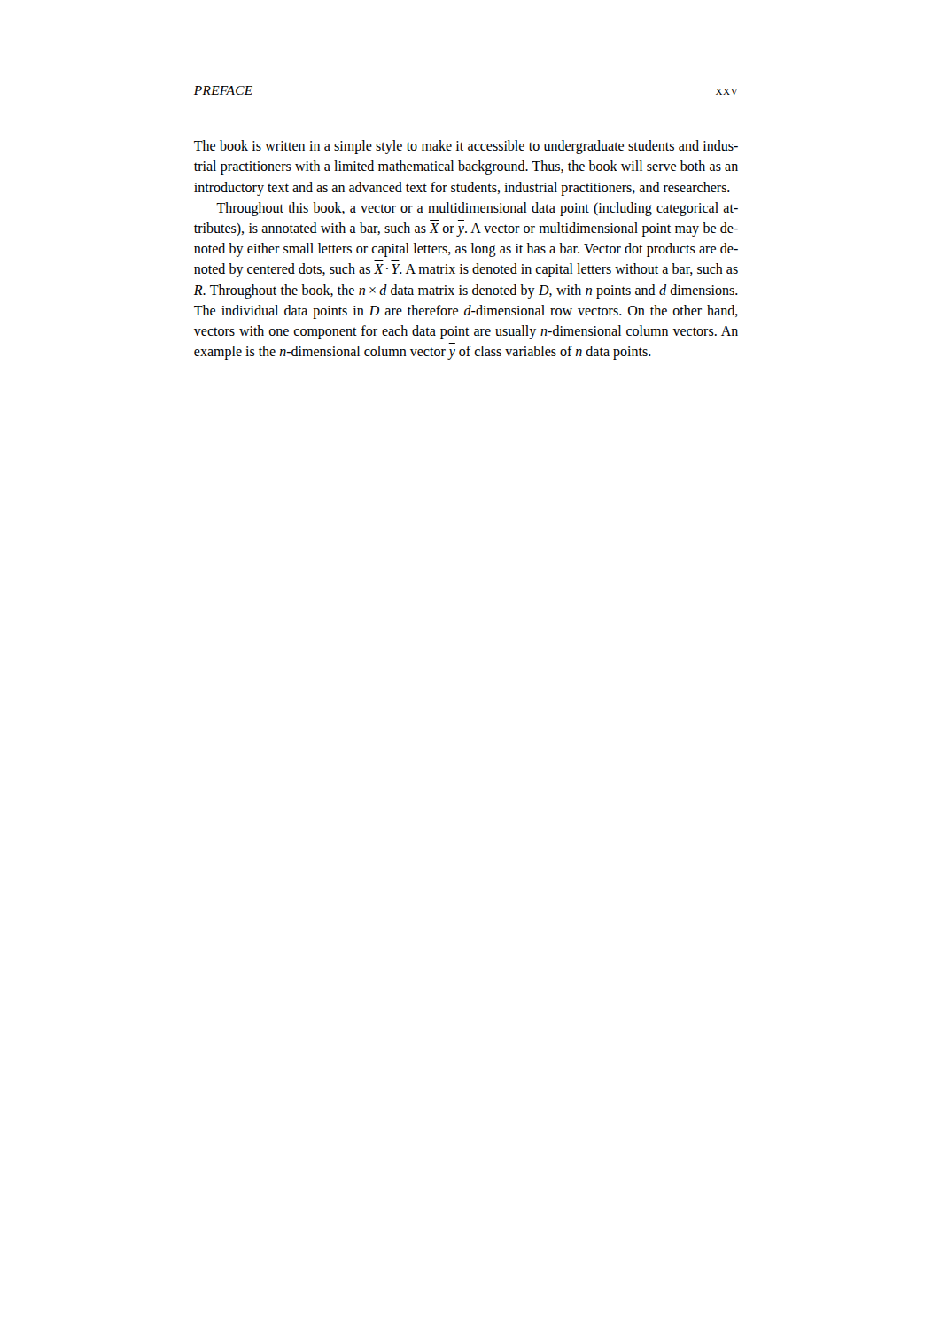PREFACE xxv
The book is written in a simple style to make it accessible to undergraduate students and industrial practitioners with a limited mathematical background. Thus, the book will serve both as an introductory text and as an advanced text for students, industrial practitioners, and researchers.
Throughout this book, a vector or a multidimensional data point (including categorical attributes), is annotated with a bar, such as X or y. A vector or multidimensional point may be denoted by either small letters or capital letters, as long as it has a bar. Vector dot products are denoted by centered dots, such as X·Y. A matrix is denoted in capital letters without a bar, such as R. Throughout the book, the n × d data matrix is denoted by D, with n points and d dimensions. The individual data points in D are therefore d-dimensional row vectors. On the other hand, vectors with one component for each data point are usually n-dimensional column vectors. An example is the n-dimensional column vector y of class variables of n data points.